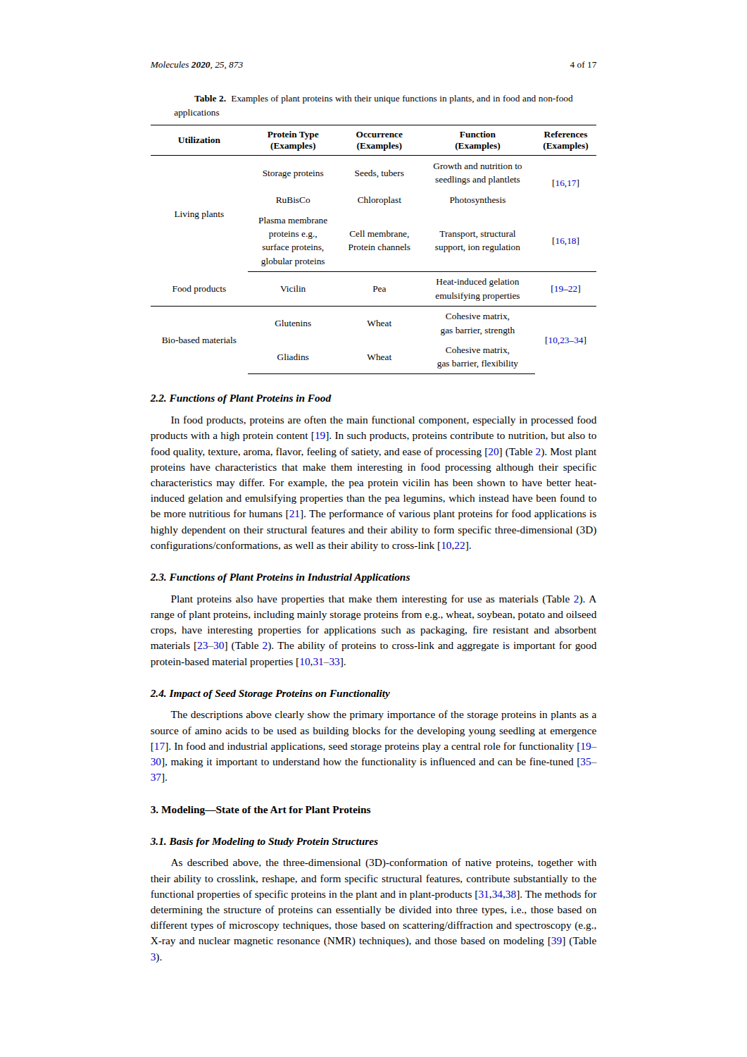Molecules 2020, 25, 873 4 of 17
Table 2. Examples of plant proteins with their unique functions in plants, and in food and non-food applications
| Utilization | Protein Type (Examples) | Occurrence (Examples) | Function (Examples) | References (Examples) |
| --- | --- | --- | --- | --- |
| Living plants | Storage proteins | Seeds, tubers | Growth and nutrition to seedlings and plantlets | [ 16 , 17 ] |
| RuBisCo | Chloroplast | Photosynthesis |
| Plasma membrane proteins e.g., surface proteins, globular proteins | Cell membrane, Protein channels | Transport, structural support, ion regulation | [ 16 , 18 ] |
| Food products | Vicilin | Pea | Heat-induced gelation emulsifying properties | [ 19 – 22 ] |
| Bio-based materials | Glutenins | Wheat | Cohesive matrix, gas barrier, strength | [ 10 , 23 – 34 ] |
| Gliadins | Wheat | Cohesive matrix, gas barrier, flexibility |
2.2. Functions of Plant Proteins in Food
In food products, proteins are often the main functional component, especially in processed food products with a high protein content [19]. In such products, proteins contribute to nutrition, but also to food quality, texture, aroma, flavor, feeling of satiety, and ease of processing [20] (Table 2). Most plant proteins have characteristics that make them interesting in food processing although their specific characteristics may differ. For example, the pea protein vicilin has been shown to have better heat-induced gelation and emulsifying properties than the pea legumins, which instead have been found to be more nutritious for humans [21]. The performance of various plant proteins for food applications is highly dependent on their structural features and their ability to form specific three-dimensional (3D) configurations/conformations, as well as their ability to cross-link [10,22].
2.3. Functions of Plant Proteins in Industrial Applications
Plant proteins also have properties that make them interesting for use as materials (Table 2). A range of plant proteins, including mainly storage proteins from e.g., wheat, soybean, potato and oilseed crops, have interesting properties for applications such as packaging, fire resistant and absorbent materials [23–30] (Table 2). The ability of proteins to cross-link and aggregate is important for good protein-based material properties [10,31–33].
2.4. Impact of Seed Storage Proteins on Functionality
The descriptions above clearly show the primary importance of the storage proteins in plants as a source of amino acids to be used as building blocks for the developing young seedling at emergence [17]. In food and industrial applications, seed storage proteins play a central role for functionality [19–30], making it important to understand how the functionality is influenced and can be fine-tuned [35–37].
3. Modeling—State of the Art for Plant Proteins
3.1. Basis for Modeling to Study Protein Structures
As described above, the three-dimensional (3D)-conformation of native proteins, together with their ability to crosslink, reshape, and form specific structural features, contribute substantially to the functional properties of specific proteins in the plant and in plant-products [31,34,38]. The methods for determining the structure of proteins can essentially be divided into three types, i.e., those based on different types of microscopy techniques, those based on scattering/diffraction and spectroscopy (e.g., X-ray and nuclear magnetic resonance (NMR) techniques), and those based on modeling [39] (Table 3).